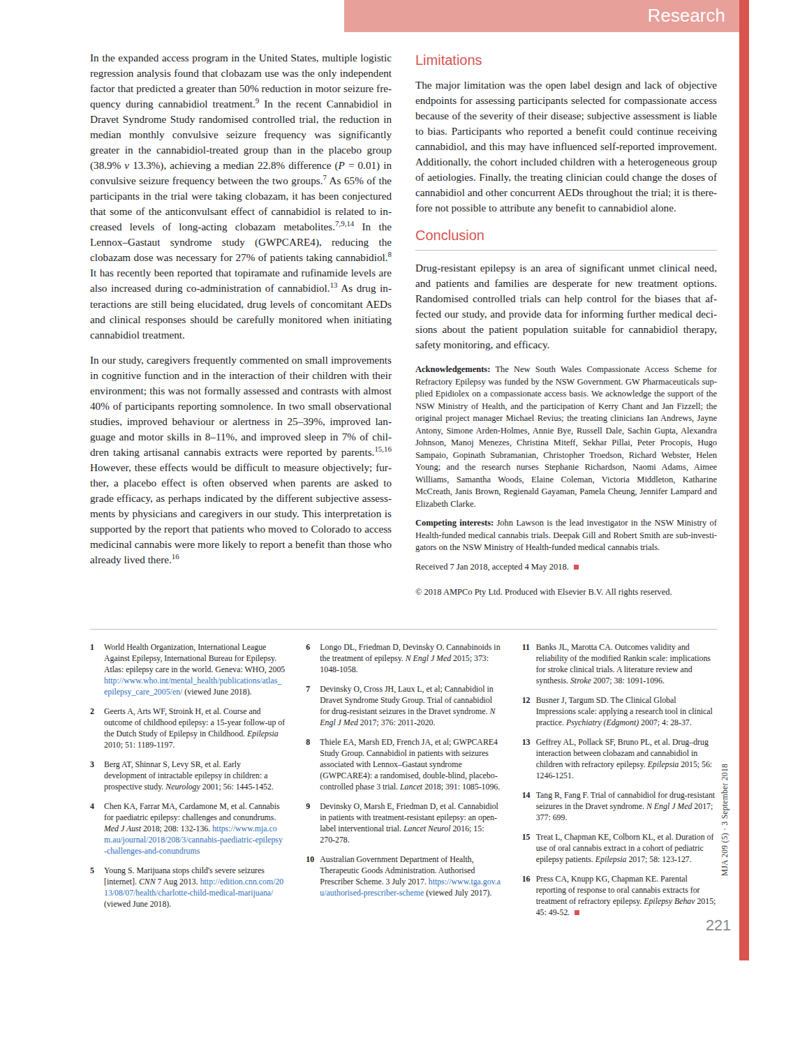Research
In the expanded access program in the United States, multiple logistic regression analysis found that clobazam use was the only independent factor that predicted a greater than 50% reduction in motor seizure frequency during cannabidiol treatment.9 In the recent Cannabidiol in Dravet Syndrome Study randomised controlled trial, the reduction in median monthly convulsive seizure frequency was significantly greater in the cannabidiol-treated group than in the placebo group (38.9% v 13.3%), achieving a median 22.8% difference (P = 0.01) in convulsive seizure frequency between the two groups.7 As 65% of the participants in the trial were taking clobazam, it has been conjectured that some of the anticonvulsant effect of cannabidiol is related to increased levels of long-acting clobazam metabolites.7,9,14 In the Lennox–Gastaut syndrome study (GWPCARE4), reducing the clobazam dose was necessary for 27% of patients taking cannabidiol.8 It has recently been reported that topiramate and rufinamide levels are also increased during co-administration of cannabidiol.13 As drug interactions are still being elucidated, drug levels of concomitant AEDs and clinical responses should be carefully monitored when initiating cannabidiol treatment.
In our study, caregivers frequently commented on small improvements in cognitive function and in the interaction of their children with their environment; this was not formally assessed and contrasts with almost 40% of participants reporting somnolence. In two small observational studies, improved behaviour or alertness in 25–39%, improved language and motor skills in 8–11%, and improved sleep in 7% of children taking artisanal cannabis extracts were reported by parents.15,16 However, these effects would be difficult to measure objectively; further, a placebo effect is often observed when parents are asked to grade efficacy, as perhaps indicated by the different subjective assessments by physicians and caregivers in our study. This interpretation is supported by the report that patients who moved to Colorado to access medicinal cannabis were more likely to report a benefit than those who already lived there.16
Limitations
The major limitation was the open label design and lack of objective endpoints for assessing participants selected for compassionate access because of the severity of their disease; subjective assessment is liable to bias. Participants who reported a benefit could continue receiving cannabidiol, and this may have influenced self-reported improvement. Additionally, the cohort included children with a heterogeneous group of aetiologies. Finally, the treating clinician could change the doses of cannabidiol and other concurrent AEDs throughout the trial; it is therefore not possible to attribute any benefit to cannabidiol alone.
Conclusion
Drug-resistant epilepsy is an area of significant unmet clinical need, and patients and families are desperate for new treatment options. Randomised controlled trials can help control for the biases that affected our study, and provide data for informing further medical decisions about the patient population suitable for cannabidiol therapy, safety monitoring, and efficacy.
Acknowledgements: The New South Wales Compassionate Access Scheme for Refractory Epilepsy was funded by the NSW Government. GW Pharmaceuticals supplied Epidiolex on a compassionate access basis. We acknowledge the support of the NSW Ministry of Health, and the participation of Kerry Chant and Jan Fizzell; the original project manager Michael Revius; the treating clinicians Ian Andrews, Jayne Antony, Simone Arden-Holmes, Annie Bye, Russell Dale, Sachin Gupta, Alexandra Johnson, Manoj Menezes, Christina Miteff, Sekhar Pillai, Peter Procopis, Hugo Sampaio, Gopinath Subramanian, Christopher Troedson, Richard Webster, Helen Young; and the research nurses Stephanie Richardson, Naomi Adams, Aimee Williams, Samantha Woods, Elaine Coleman, Victoria Middleton, Katharine McCreath, Janis Brown, Regienald Gayaman, Pamela Cheung, Jennifer Lampard and Elizabeth Clarke.
Competing interests: John Lawson is the lead investigator in the NSW Ministry of Health-funded medical cannabis trials. Deepak Gill and Robert Smith are sub-investigators on the NSW Ministry of Health-funded medical cannabis trials.
Received 7 Jan 2018, accepted 4 May 2018.
© 2018 AMPCo Pty Ltd. Produced with Elsevier B.V. All rights reserved.
World Health Organization, International League Against Epilepsy, International Bureau for Epilepsy. Atlas: epilepsy care in the world. Geneva: WHO, 2005 http://www.who.int/mental_health/publications/atlas_epilepsy_care_2005/en/ (viewed June 2018).
Geerts A, Arts WF, Stroink H, et al. Course and outcome of childhood epilepsy: a 15-year follow-up of the Dutch Study of Epilepsy in Childhood. Epilepsia 2010; 51: 1189-1197.
Berg AT, Shinnar S, Levy SR, et al. Early development of intractable epilepsy in children: a prospective study. Neurology 2001; 56: 1445-1452.
Chen KA, Farrar MA, Cardamone M, et al. Cannabis for paediatric epilepsy: challenges and conundrums. Med J Aust 2018; 208: 132-136. https://www.mja.com.au/journal/2018/208/3/cannabis-paediatric-epilepsy-challenges-and-conundrums
Young S. Marijuana stops child's severe seizures [internet]. CNN 7 Aug 2013. http://edition.cnn.com/2013/08/07/health/charlotte-child-medical-marijuana/ (viewed June 2018).
Longo DL, Friedman D, Devinsky O. Cannabinoids in the treatment of epilepsy. N Engl J Med 2015; 373: 1048-1058.
Devinsky O, Cross JH, Laux L, et al; Cannabidiol in Dravet Syndrome Study Group. Trial of cannabidiol for drug-resistant seizures in the Dravet syndrome. N Engl J Med 2017; 376: 2011-2020.
Thiele EA, Marsh ED, French JA, et al; GWPCARE4 Study Group. Cannabidiol in patients with seizures associated with Lennox–Gastaut syndrome (GWPCARE4): a randomised, double-blind, placebo-controlled phase 3 trial. Lancet 2018; 391: 1085-1096.
Devinsky O, Marsh E, Friedman D, et al. Cannabidiol in patients with treatment-resistant epilepsy: an open-label interventional trial. Lancet Neurol 2016; 15: 270-278.
Australian Government Department of Health, Therapeutic Goods Administration. Authorised Prescriber Scheme. 3 July 2017. https://www.tga.gov.au/authorised-prescriber-scheme (viewed July 2017).
Banks JL, Marotta CA. Outcomes validity and reliability of the modified Rankin scale: implications for stroke clinical trials. A literature review and synthesis. Stroke 2007; 38: 1091-1096.
Busner J, Targum SD. The Clinical Global Impressions scale: applying a research tool in clinical practice. Psychiatry (Edgmont) 2007; 4: 28-37.
Geffrey AL, Pollack SF, Bruno PL, et al. Drug–drug interaction between clobazam and cannabidiol in children with refractory epilepsy. Epilepsia 2015; 56: 1246-1251.
Tang R, Fang F. Trial of cannabidiol for drug-resistant seizures in the Dravet syndrome. N Engl J Med 2017; 377: 699.
Treat L, Chapman KE, Colborn KL, et al. Duration of use of oral cannabis extract in a cohort of pediatric epilepsy patients. Epilepsia 2017; 58: 123-127.
Press CA, Knupp KG, Chapman KE. Parental reporting of response to oral cannabis extracts for treatment of refractory epilepsy. Epilepsy Behav 2015; 45: 49-52.
MJA 209 (5) · 3 September 2018
221